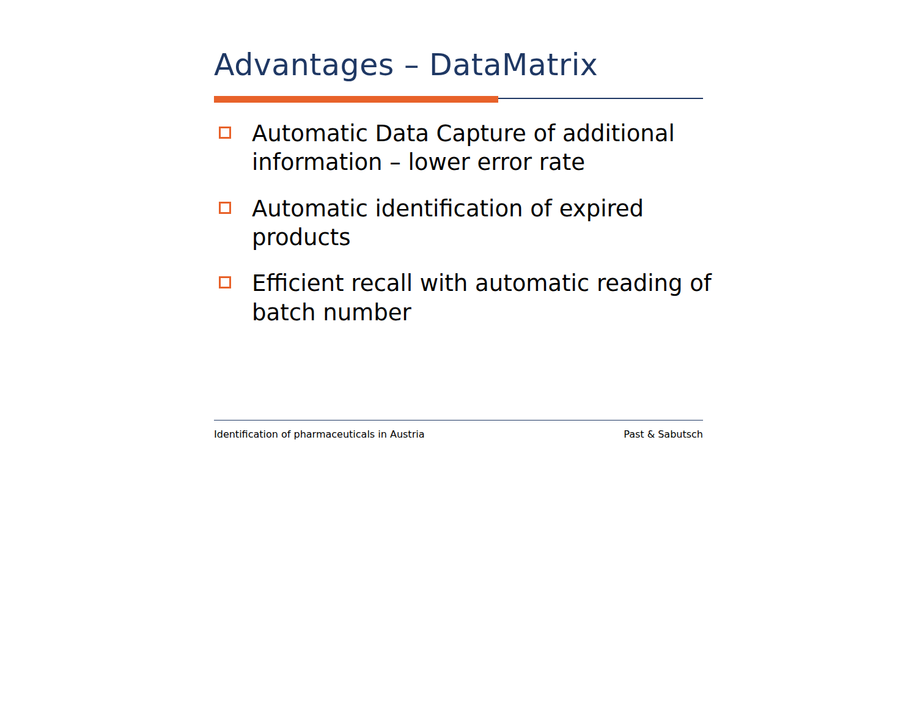Advantages – DataMatrix
Automatic Data Capture of additional information – lower error rate
Automatic identification of expired products
Efficient recall with automatic reading of batch number
Identification of pharmaceuticals in Austria
Past & Sabutsch